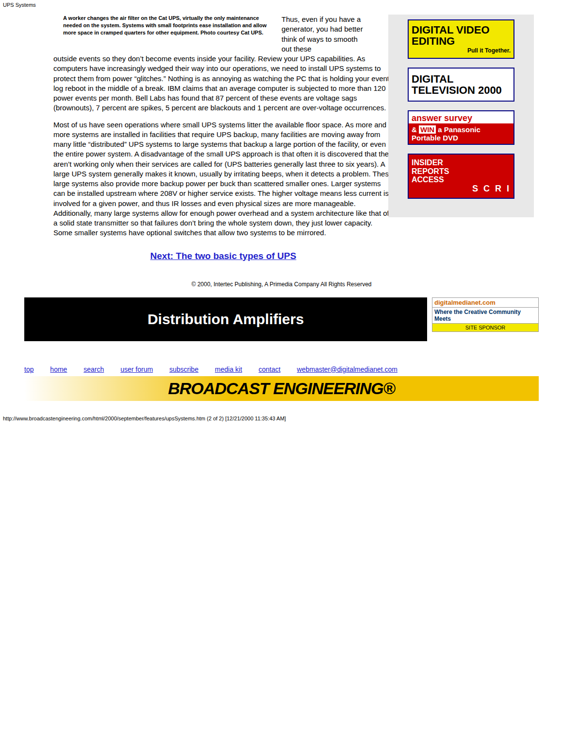UPS Systems
A worker changes the air filter on the Cat UPS, virtually the only maintenance needed on the system. Systems with small footprints ease installation and allow more space in cramped quarters for other equipment. Photo courtesy Cat UPS.
Thus, even if you have a generator, you had better think of ways to smooth out these
outside events so they don’t become events inside your facility. Review your UPS capabilities. As computers have increasingly wedged their way into our operations, we need to install UPS systems to protect them from power “glitches.” Nothing is as annoying as watching the PC that is holding your event log reboot in the middle of a break. IBM claims that an average computer is subjected to more than 120 power events per month. Bell Labs has found that 87 percent of these events are voltage sags (brownouts), 7 percent are spikes, 5 percent are blackouts and 1 percent are over-voltage occurrences.
Most of us have seen operations where small UPS systems litter the available floor space. As more and more systems are installed in facilities that require UPS backup, many facilities are moving away from many little “distributed” UPS systems to large systems that backup a large portion of the facility, or even the entire power system. A disadvantage of the small UPS approach is that often it is discovered that they aren’t working only when their services are called for (UPS batteries generally last three to six years). A large UPS system generally makes it known, usually by irritating beeps, when it detects a problem. These large systems also provide more backup power per buck than scattered smaller ones. Larger systems can be installed upstream where 208V or higher service exists. The higher voltage means less current is involved for a given power, and thus IR losses and even physical sizes are more manageable. Additionally, many large systems allow for enough power overhead and a system architecture like that of a solid state transmitter so that failures don’t bring the whole system down, they just lower capacity. Some smaller systems have optional switches that allow two systems to be mirrored.
Next: The two basic types of UPS
DIGITAL VIDEO
EDITING Pull it Together.
DIGITAL
TELEVISION 2000
answer survey
& WIN a Panasonic Portable DVD
INSIDER
REPORTS
ACCESS S C R I
© 2000, Intertec Publishing, A Primedia Company All Rights Reserved
Distribution Amplifiers
digitalmedianet.com
Where the Creative Community Meets
SITE SPONSOR
top home search user forum subscribe media kit contact webmaster@digitalmedianet.com
BROADCAST ENGINEERING®
http://www.broadcastengineering.com/html/2000/september/features/upsSystems.htm (2 of 2) [12/21/2000 11:35:43 AM]